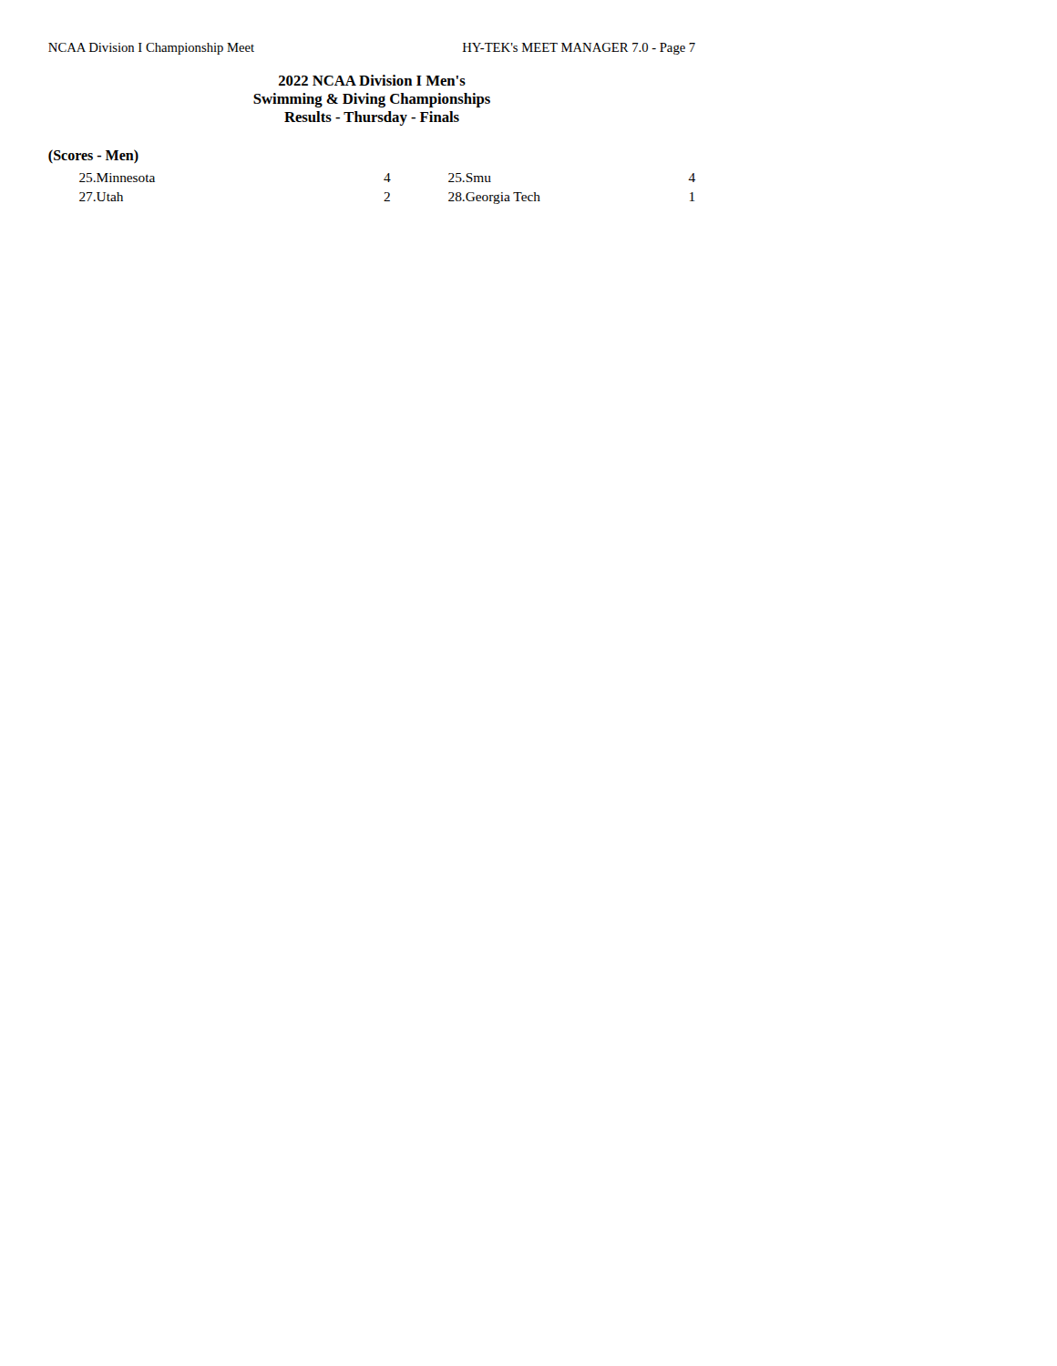NCAA Division I Championship Meet
HY-TEK's MEET MANAGER 7.0 - Page 7
2022 NCAA Division I Men's Swimming & Diving Championships Results - Thursday - Finals
(Scores - Men)
| 25. | Minnesota | 4 | 25. | Smu | 4 |
| 27. | Utah | 2 | 28. | Georgia Tech | 1 |